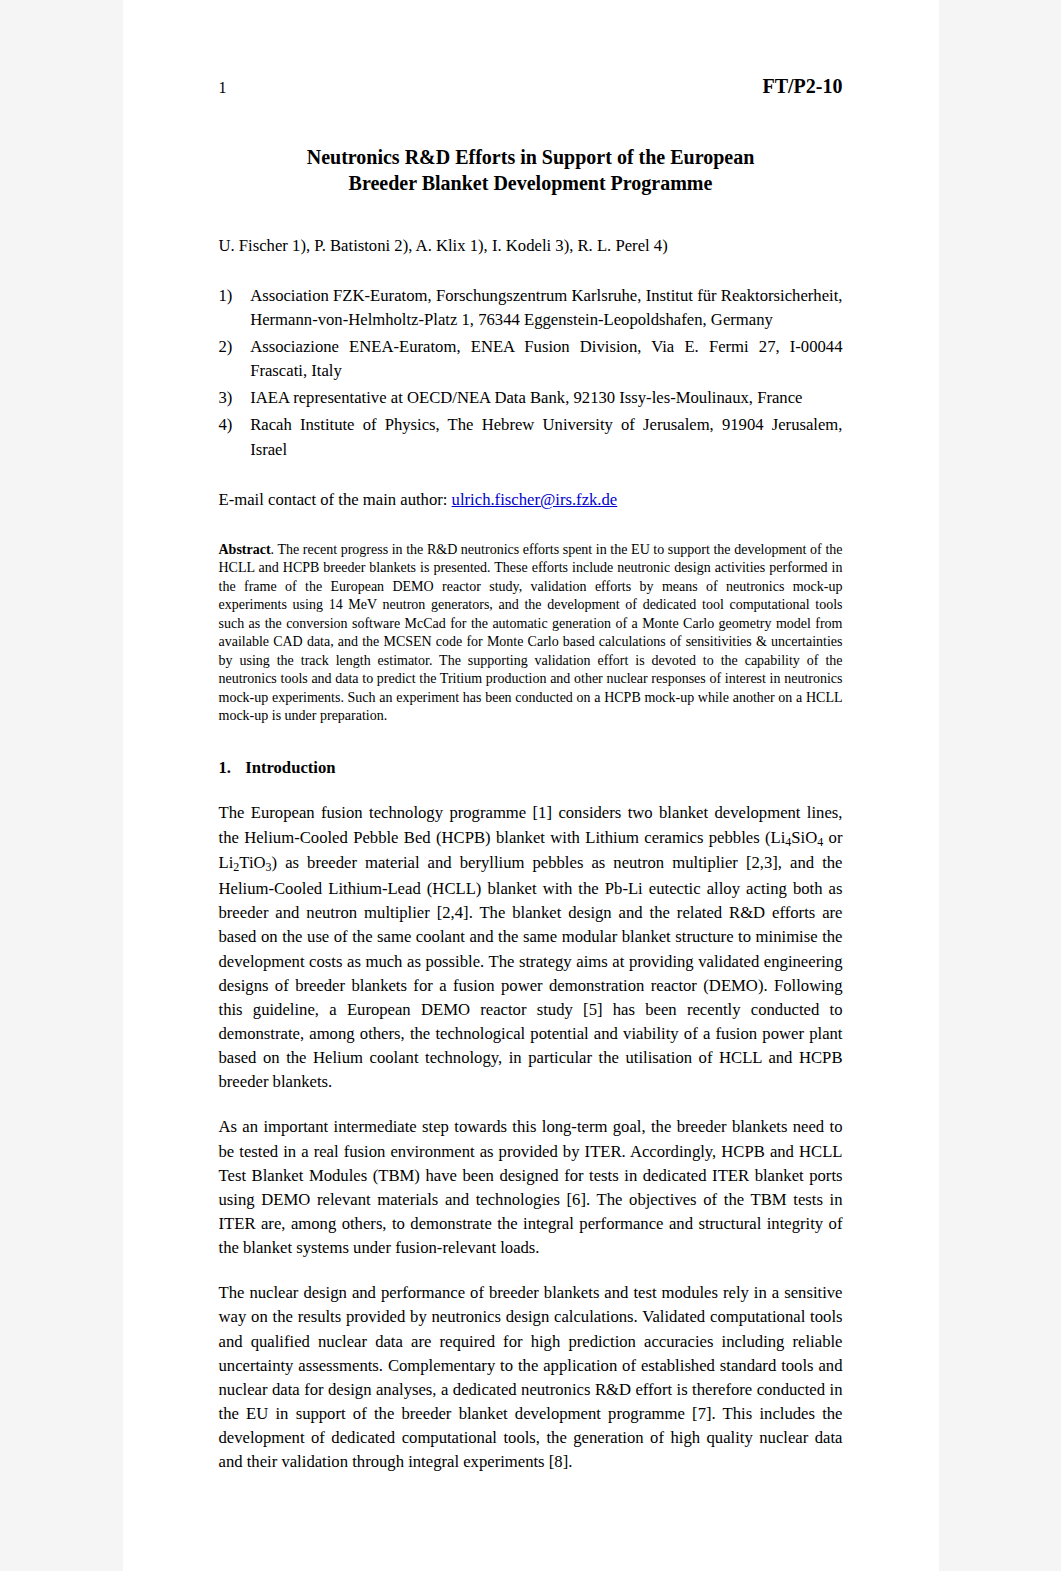1 FT/P2-10
Neutronics R&D Efforts in Support of the European
Breeder Blanket Development Programme
U. Fischer 1), P. Batistoni 2), A. Klix 1), I. Kodeli 3), R. L. Perel 4)
Association FZK-Euratom, Forschungszentrum Karlsruhe, Institut für Reaktorsicherheit, Hermann-von-Helmholtz-Platz 1, 76344 Eggenstein-Leopoldshafen, Germany
Associazione ENEA-Euratom, ENEA Fusion Division, Via E. Fermi 27, I-00044 Frascati, Italy
IAEA representative at OECD/NEA Data Bank, 92130 Issy-les-Moulinaux, France
Racah Institute of Physics, The Hebrew University of Jerusalem, 91904 Jerusalem, Israel
E-mail contact of the main author: ulrich.fischer@irs.fzk.de
Abstract. The recent progress in the R&D neutronics efforts spent in the EU to support the development of the HCLL and HCPB breeder blankets is presented. These efforts include neutronic design activities performed in the frame of the European DEMO reactor study, validation efforts by means of neutronics mock-up experiments using 14 MeV neutron generators, and the development of dedicated tool computational tools such as the conversion software McCad for the automatic generation of a Monte Carlo geometry model from available CAD data, and the MCSEN code for Monte Carlo based calculations of sensitivities & uncertainties by using the track length estimator. The supporting validation effort is devoted to the capability of the neutronics tools and data to predict the Tritium production and other nuclear responses of interest in neutronics mock-up experiments. Such an experiment has been conducted on a HCPB mock-up while another on a HCLL mock-up is under preparation.
1. Introduction
The European fusion technology programme [1] considers two blanket development lines, the Helium-Cooled Pebble Bed (HCPB) blanket with Lithium ceramics pebbles (Li4SiO4 or Li2TiO3) as breeder material and beryllium pebbles as neutron multiplier [2,3], and the Helium-Cooled Lithium-Lead (HCLL) blanket with the Pb-Li eutectic alloy acting both as breeder and neutron multiplier [2,4]. The blanket design and the related R&D efforts are based on the use of the same coolant and the same modular blanket structure to minimise the development costs as much as possible. The strategy aims at providing validated engineering designs of breeder blankets for a fusion power demonstration reactor (DEMO). Following this guideline, a European DEMO reactor study [5] has been recently conducted to demonstrate, among others, the technological potential and viability of a fusion power plant based on the Helium coolant technology, in particular the utilisation of HCLL and HCPB breeder blankets.
As an important intermediate step towards this long-term goal, the breeder blankets need to be tested in a real fusion environment as provided by ITER. Accordingly, HCPB and HCLL Test Blanket Modules (TBM) have been designed for tests in dedicated ITER blanket ports using DEMO relevant materials and technologies [6]. The objectives of the TBM tests in ITER are, among others, to demonstrate the integral performance and structural integrity of the blanket systems under fusion-relevant loads.
The nuclear design and performance of breeder blankets and test modules rely in a sensitive way on the results provided by neutronics design calculations. Validated computational tools and qualified nuclear data are required for high prediction accuracies including reliable uncertainty assessments. Complementary to the application of established standard tools and nuclear data for design analyses, a dedicated neutronics R&D effort is therefore conducted in the EU in support of the breeder blanket development programme [7]. This includes the development of dedicated computational tools, the generation of high quality nuclear data and their validation through integral experiments [8].